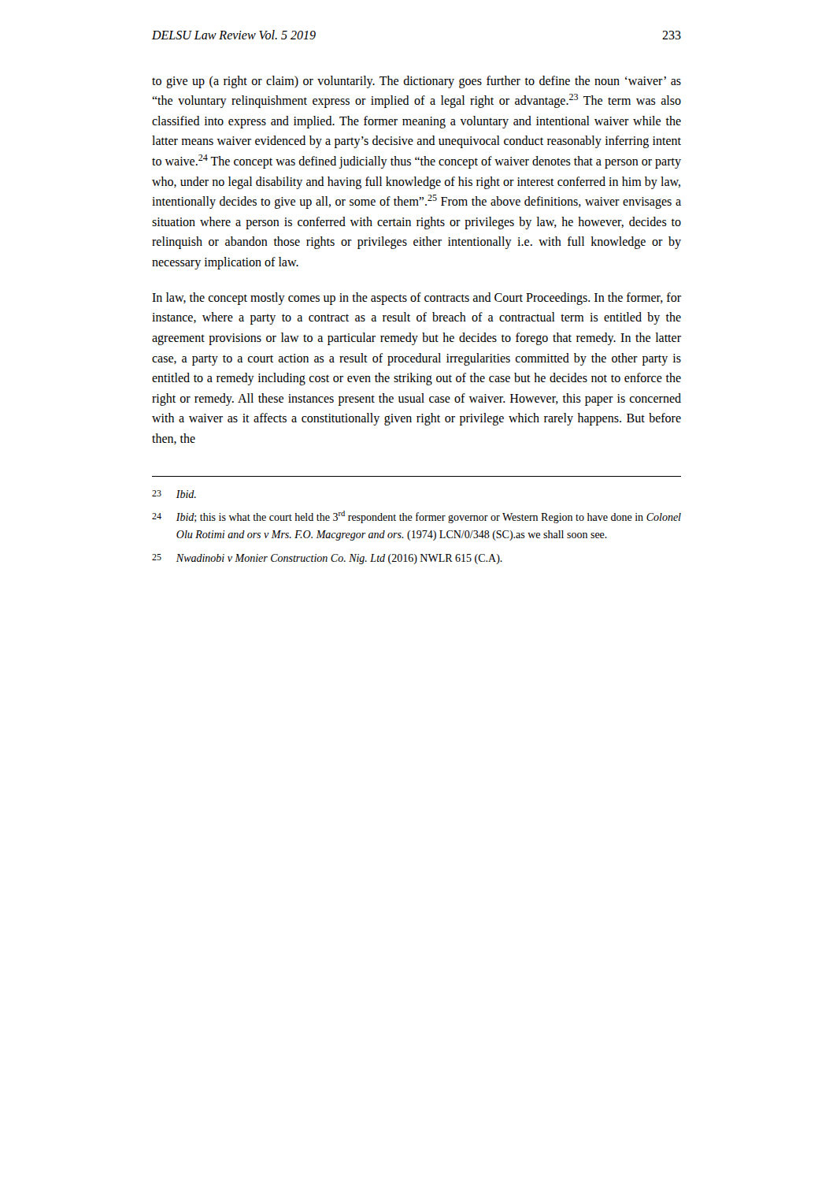DELSU Law Review Vol. 5 2019 233
to give up (a right or claim) or voluntarily. The dictionary goes further to define the noun ‘waiver’ as “the voluntary relinquishment express or implied of a legal right or advantage.23 The term was also classified into express and implied. The former meaning a voluntary and intentional waiver while the latter means waiver evidenced by a party’s decisive and unequivocal conduct reasonably inferring intent to waive.24 The concept was defined judicially thus “the concept of waiver denotes that a person or party who, under no legal disability and having full knowledge of his right or interest conferred in him by law, intentionally decides to give up all, or some of them”.25 From the above definitions, waiver envisages a situation where a person is conferred with certain rights or privileges by law, he however, decides to relinquish or abandon those rights or privileges either intentionally i.e. with full knowledge or by necessary implication of law.
In law, the concept mostly comes up in the aspects of contracts and Court Proceedings. In the former, for instance, where a party to a contract as a result of breach of a contractual term is entitled by the agreement provisions or law to a particular remedy but he decides to forego that remedy. In the latter case, a party to a court action as a result of procedural irregularities committed by the other party is entitled to a remedy including cost or even the striking out of the case but he decides not to enforce the right or remedy. All these instances present the usual case of waiver. However, this paper is concerned with a waiver as it affects a constitutionally given right or privilege which rarely happens. But before then, the
23 Ibid.
24 Ibid; this is what the court held the 3rd respondent the former governor or Western Region to have done in Colonel Olu Rotimi and ors v Mrs. F.O. Macgregor and ors. (1974) LCN/0/348 (SC).as we shall soon see.
25 Nwadinobi v Monier Construction Co. Nig. Ltd (2016) NWLR 615 (C.A).